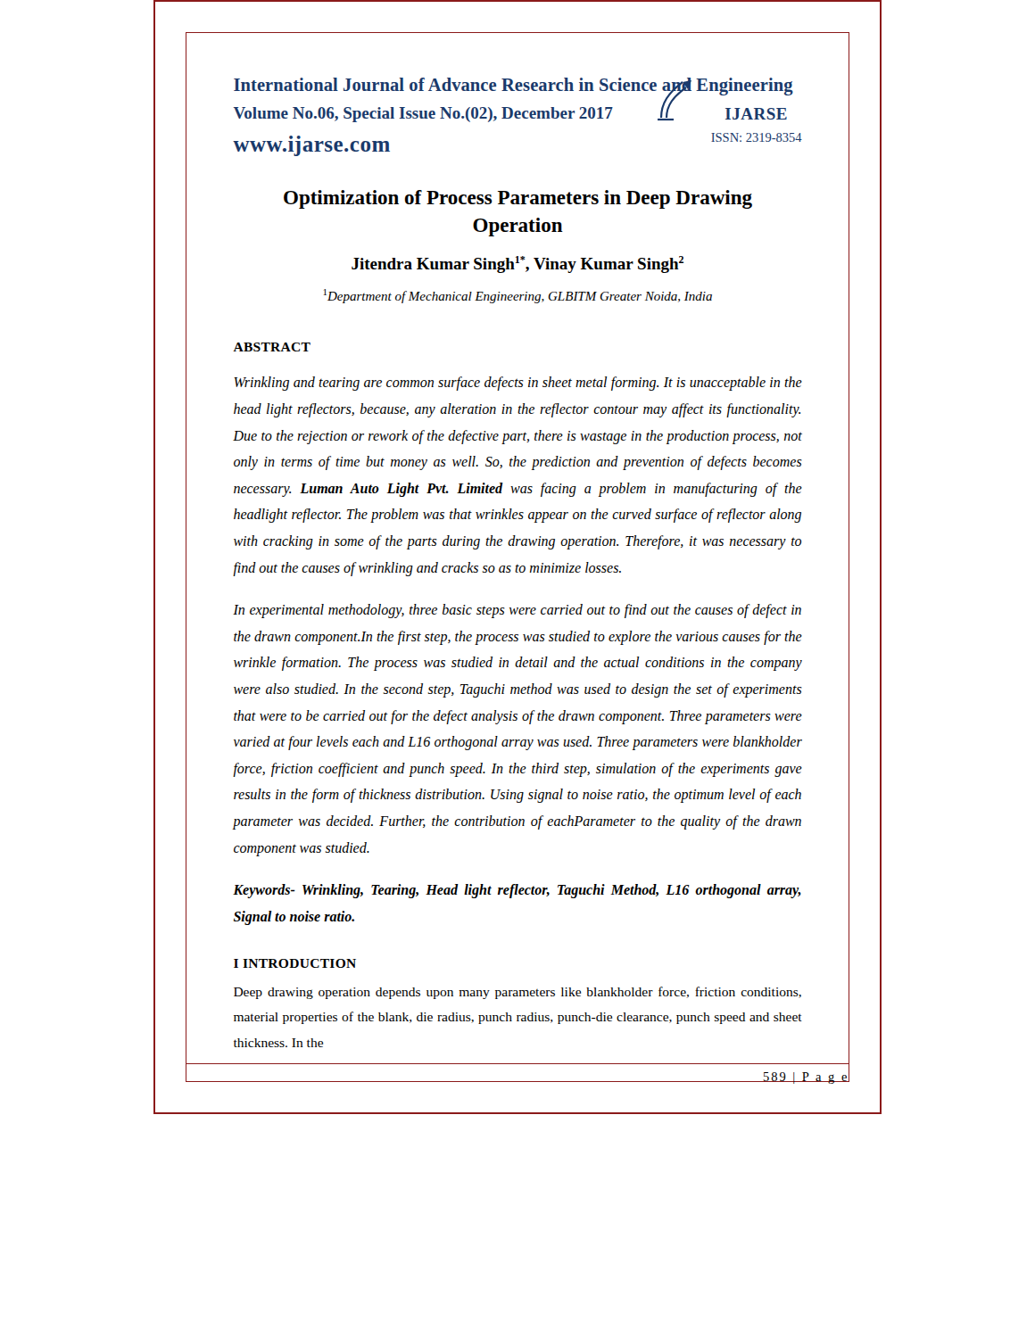International Journal of Advance Research in Science and Engineering
Volume No.06, Special Issue No.(02), December 2017
www.ijarse.com
IJARSE
ISSN: 2319-8354
Optimization of Process Parameters in Deep Drawing
Operation
Jitendra Kumar Singh1*, Vinay Kumar Singh2
1Department of Mechanical Engineering, GLBITM Greater Noida, India
ABSTRACT
Wrinkling and tearing are common surface defects in sheet metal forming. It is unacceptable in the head light reflectors, because, any alteration in the reflector contour may affect its functionality. Due to the rejection or rework of the defective part, there is wastage in the production process, not only in terms of time but money as well. So, the prediction and prevention of defects becomes necessary. Luman Auto Light Pvt. Limited was facing a problem in manufacturing of the headlight reflector. The problem was that wrinkles appear on the curved surface of reflector along with cracking in some of the parts during the drawing operation. Therefore, it was necessary to find out the causes of wrinkling and cracks so as to minimize losses.
In experimental methodology, three basic steps were carried out to find out the causes of defect in the drawn component.In the first step, the process was studied to explore the various causes for the wrinkle formation. The process was studied in detail and the actual conditions in the company were also studied. In the second step, Taguchi method was used to design the set of experiments that were to be carried out for the defect analysis of the drawn component. Three parameters were varied at four levels each and L16 orthogonal array was used. Three parameters were blankholder force, friction coefficient and punch speed. In the third step, simulation of the experiments gave results in the form of thickness distribution. Using signal to noise ratio, the optimum level of each parameter was decided. Further, the contribution of eachParameter to the quality of the drawn component was studied.
Keywords- Wrinkling, Tearing, Head light reflector, Taguchi Method, L16 orthogonal array, Signal to noise ratio.
I INTRODUCTION
Deep drawing operation depends upon many parameters like blankholder force, friction conditions, material properties of the blank, die radius, punch radius, punch-die clearance, punch speed and sheet thickness. In the
589 | P a g e